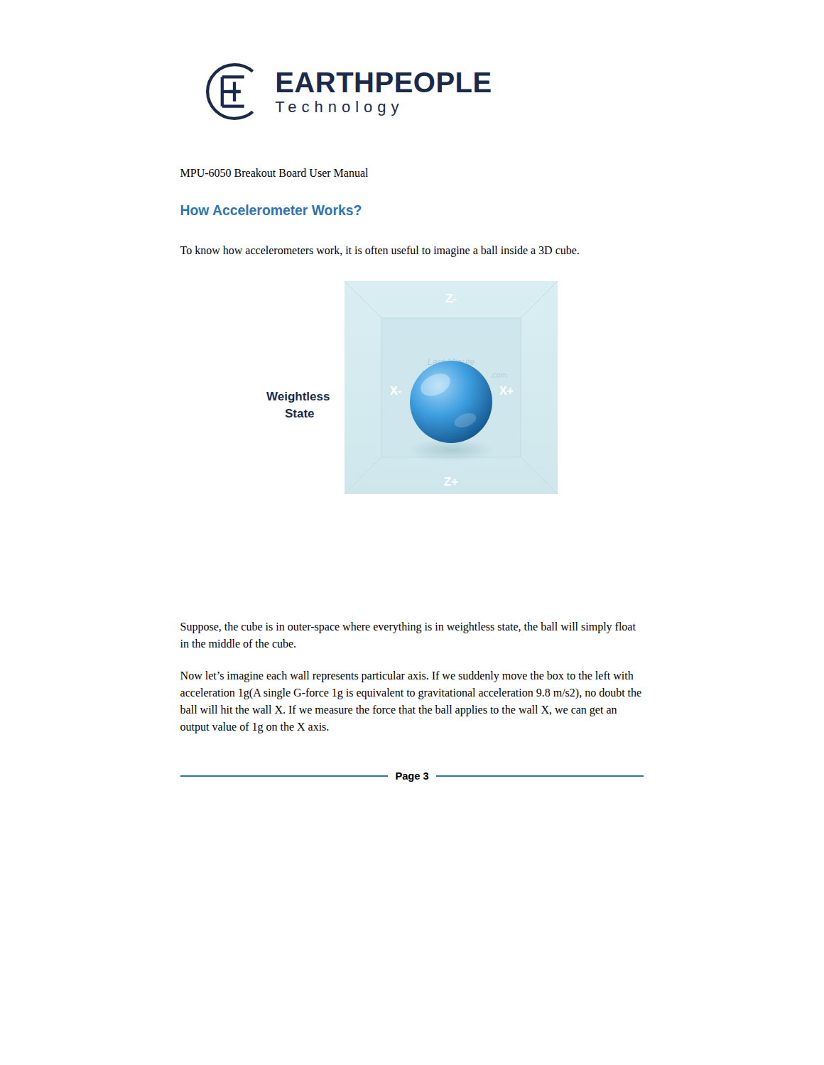EARTHPEOPLE Technology
MPU-6050 Breakout Board User Manual
How Accelerometer Works?
To know how accelerometers work, it is often useful to imagine a ball inside a 3D cube.
Last Minute ENGINEERS .com Z- Z+ X- X+ Weightless State
Suppose, the cube is in outer-space where everything is in weightless state, the ball will simply float in the middle of the cube.
Now let’s imagine each wall represents particular axis. If we suddenly move the box to the left with acceleration 1g(A single G-force 1g is equivalent to gravitational acceleration 9.8 m/s2), no doubt the ball will hit the wall X. If we measure the force that the ball applies to the wall X, we can get an output value of 1g on the X axis.
Page 3